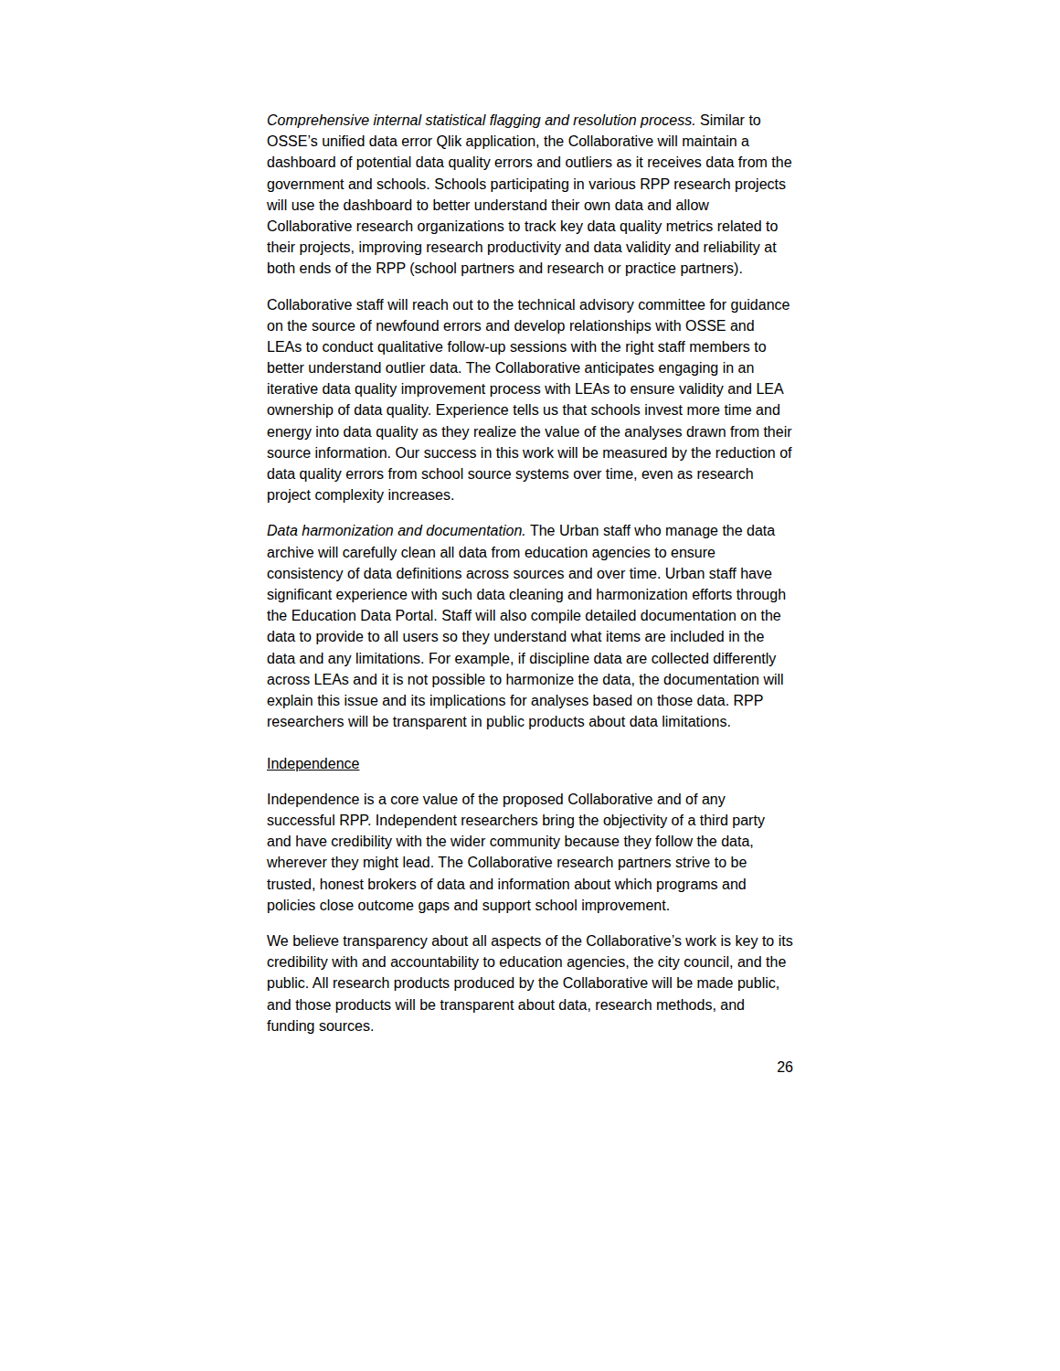Comprehensive internal statistical flagging and resolution process. Similar to OSSE’s unified data error Qlik application, the Collaborative will maintain a dashboard of potential data quality errors and outliers as it receives data from the government and schools. Schools participating in various RPP research projects will use the dashboard to better understand their own data and allow Collaborative research organizations to track key data quality metrics related to their projects, improving research productivity and data validity and reliability at both ends of the RPP (school partners and research or practice partners).
Collaborative staff will reach out to the technical advisory committee for guidance on the source of newfound errors and develop relationships with OSSE and LEAs to conduct qualitative follow-up sessions with the right staff members to better understand outlier data. The Collaborative anticipates engaging in an iterative data quality improvement process with LEAs to ensure validity and LEA ownership of data quality. Experience tells us that schools invest more time and energy into data quality as they realize the value of the analyses drawn from their source information. Our success in this work will be measured by the reduction of data quality errors from school source systems over time, even as research project complexity increases.
Data harmonization and documentation. The Urban staff who manage the data archive will carefully clean all data from education agencies to ensure consistency of data definitions across sources and over time. Urban staff have significant experience with such data cleaning and harmonization efforts through the Education Data Portal. Staff will also compile detailed documentation on the data to provide to all users so they understand what items are included in the data and any limitations. For example, if discipline data are collected differently across LEAs and it is not possible to harmonize the data, the documentation will explain this issue and its implications for analyses based on those data. RPP researchers will be transparent in public products about data limitations.
Independence
Independence is a core value of the proposed Collaborative and of any successful RPP. Independent researchers bring the objectivity of a third party and have credibility with the wider community because they follow the data, wherever they might lead. The Collaborative research partners strive to be trusted, honest brokers of data and information about which programs and policies close outcome gaps and support school improvement.
We believe transparency about all aspects of the Collaborative’s work is key to its credibility with and accountability to education agencies, the city council, and the public. All research products produced by the Collaborative will be made public, and those products will be transparent about data, research methods, and funding sources.
26